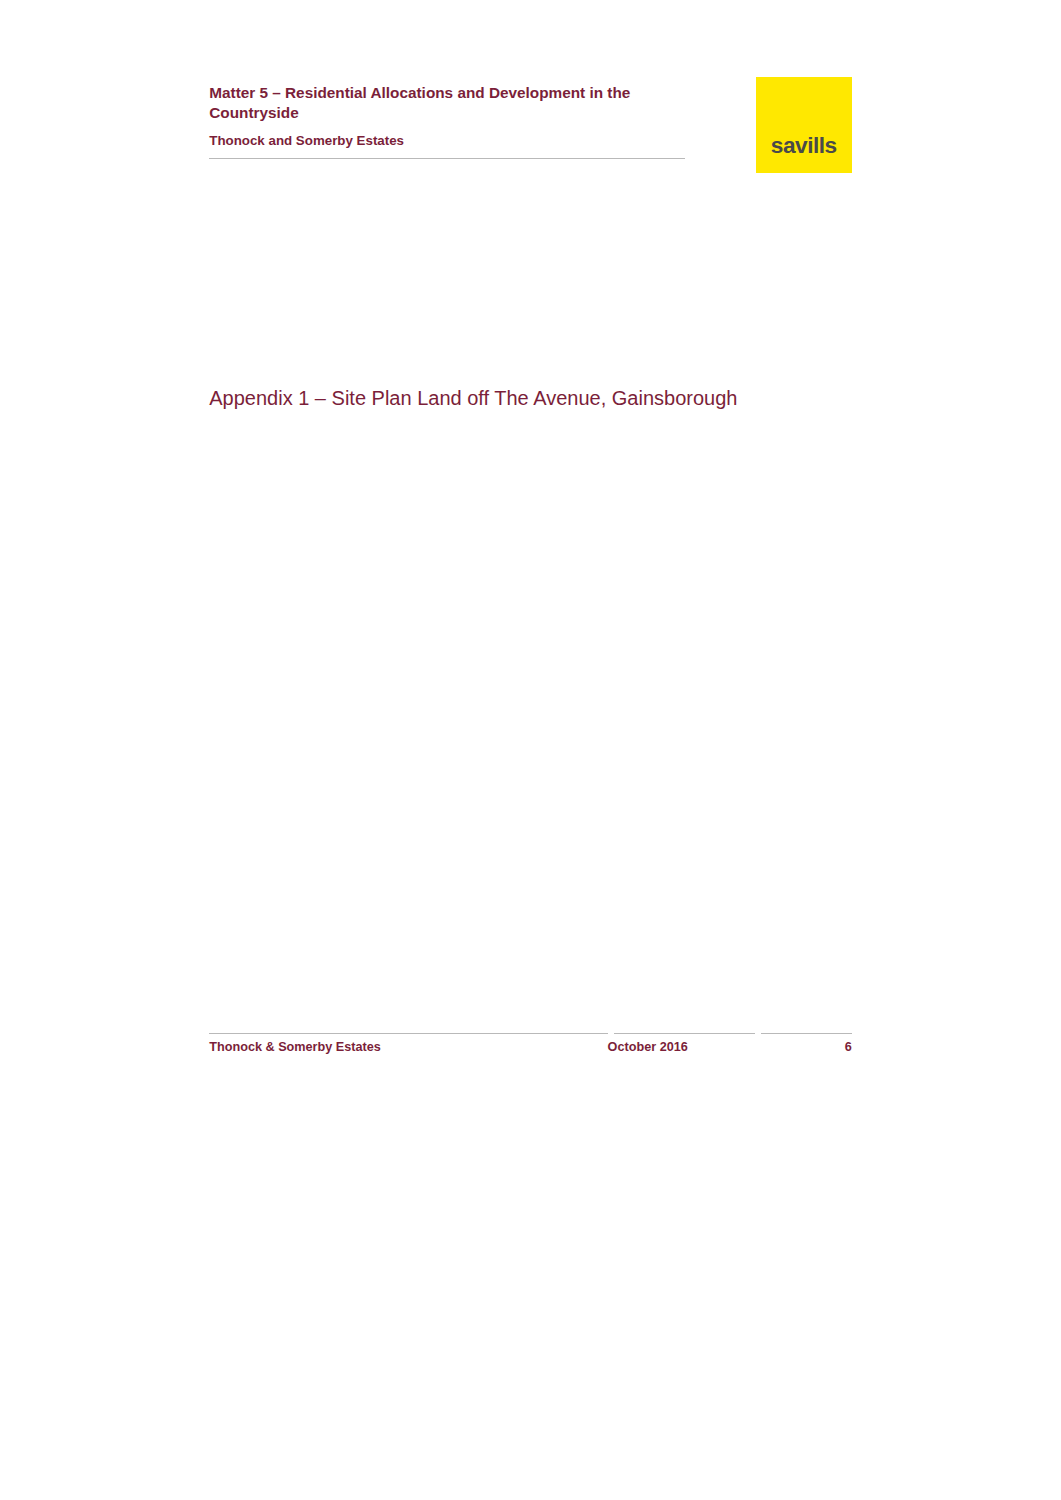savills
Matter 5 – Residential Allocations and Development in the Countryside
Thonock and Somerby Estates
Appendix 1 – Site Plan Land off The Avenue, Gainsborough
Thonock & Somerby Estates
October 2016
6